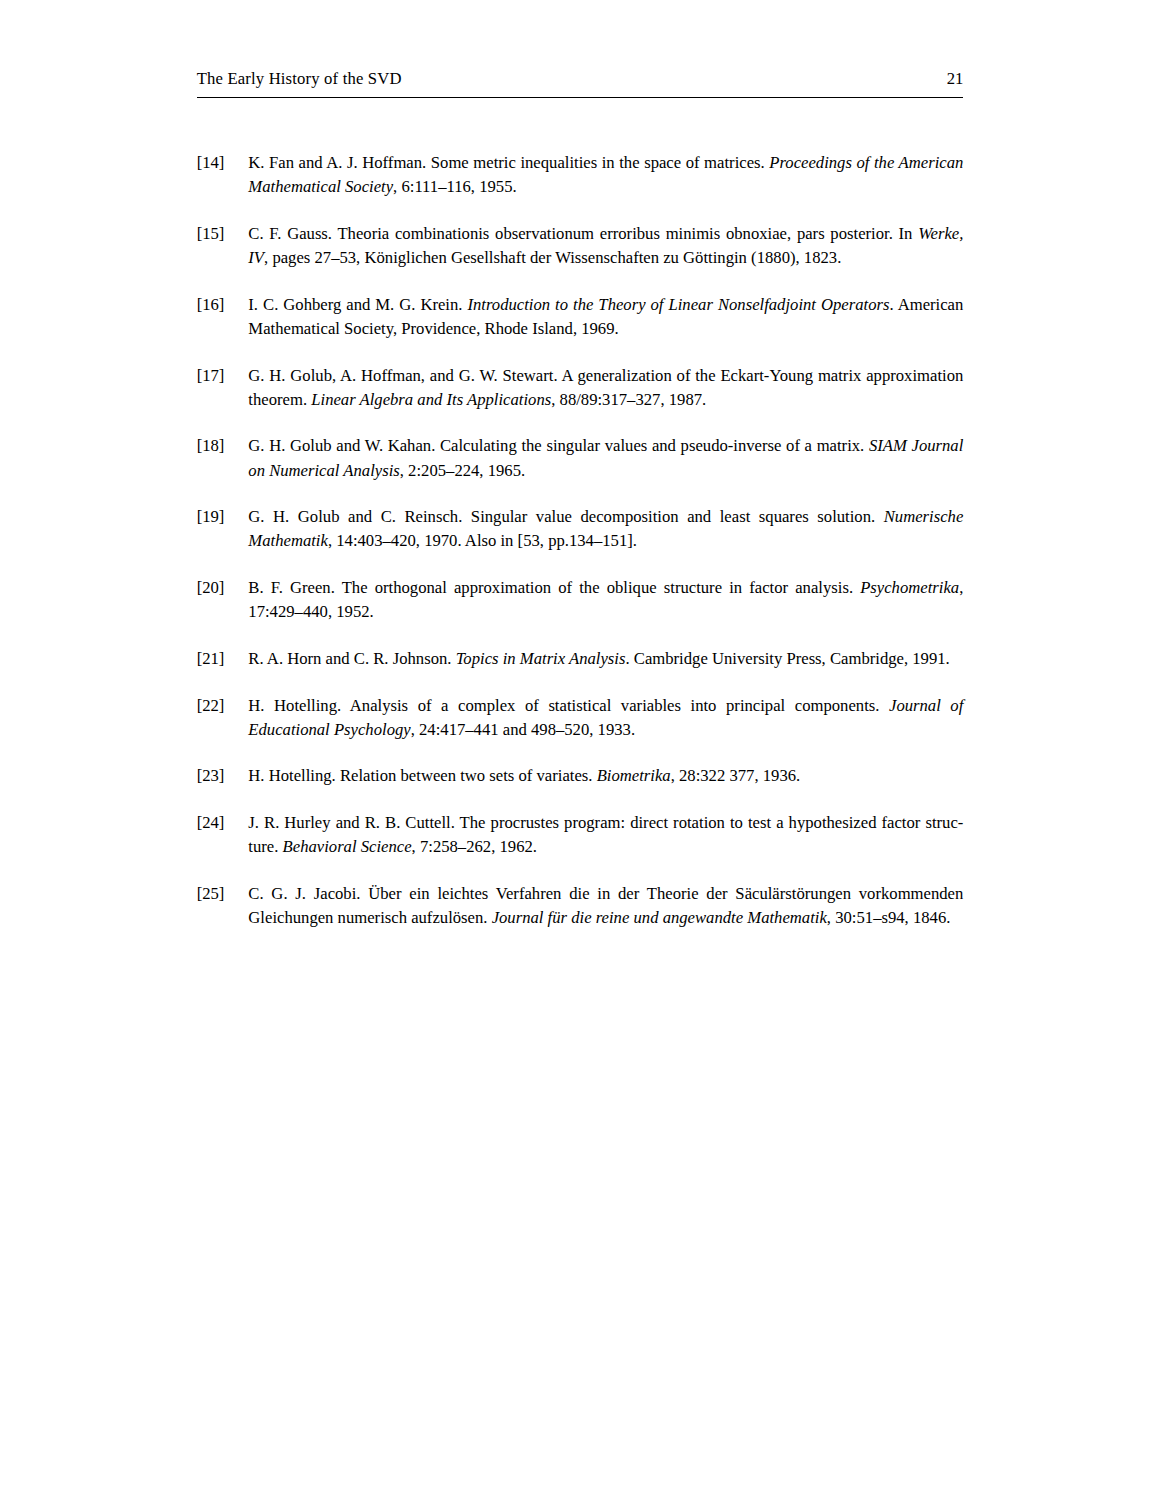The Early History of the SVD 21
[14] K. Fan and A. J. Hoffman. Some metric inequalities in the space of matrices. Proceedings of the American Mathematical Society, 6:111–116, 1955.
[15] C. F. Gauss. Theoria combinationis observationum erroribus minimis obnoxiae, pars posterior. In Werke, IV, pages 27–53, Königlichen Gesellshaft der Wissenschaften zu Göttingin (1880), 1823.
[16] I. C. Gohberg and M. G. Krein. Introduction to the Theory of Linear Nonselfadjoint Operators. American Mathematical Society, Providence, Rhode Island, 1969.
[17] G. H. Golub, A. Hoffman, and G. W. Stewart. A generalization of the Eckart-Young matrix approximation theorem. Linear Algebra and Its Applications, 88/89:317–327, 1987.
[18] G. H. Golub and W. Kahan. Calculating the singular values and pseudo-inverse of a matrix. SIAM Journal on Numerical Analysis, 2:205–224, 1965.
[19] G. H. Golub and C. Reinsch. Singular value decomposition and least squares solution. Numerische Mathematik, 14:403–420, 1970. Also in [53, pp.134–151].
[20] B. F. Green. The orthogonal approximation of the oblique structure in factor analysis. Psychometrika, 17:429–440, 1952.
[21] R. A. Horn and C. R. Johnson. Topics in Matrix Analysis. Cambridge University Press, Cambridge, 1991.
[22] H. Hotelling. Analysis of a complex of statistical variables into principal components. Journal of Educational Psychology, 24:417–441 and 498–520, 1933.
[23] H. Hotelling. Relation between two sets of variates. Biometrika, 28:322 377, 1936.
[24] J. R. Hurley and R. B. Cuttell. The procrustes program: direct rotation to test a hypothesized factor structure. Behavioral Science, 7:258–262, 1962.
[25] C. G. J. Jacobi. Über ein leichtes Verfahren die in der Theorie der Säculärstörungen vorkommenden Gleichungen numerisch aufzulösen. Journal für die reine und angewandte Mathematik, 30:51–s94, 1846.